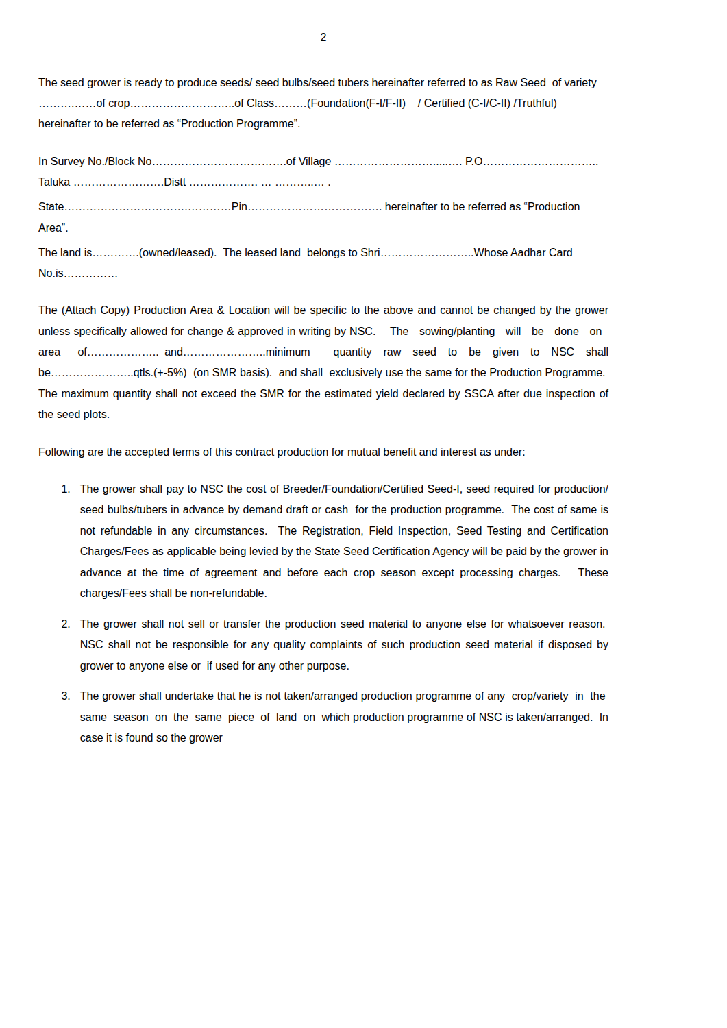2
The seed grower is ready to produce seeds/ seed bulbs/seed tubers hereinafter referred to as Raw Seed of variety ……….……of crop………………………..of Class………(Foundation(F-I/F-II) / Certified (C-I/C-II) /Truthful) hereinafter to be referred as “Production Programme”.
In Survey No./Block No……………………………….of Village ……………………….....…. P.O………………………….. Taluka …………………….Distt ………………. … ………..… .
State…………………………….…………Pin………………………………. hereinafter to be referred as “Production Area”.
The land is………….(owned/leased). The leased land belongs to Shri……………………..Whose Aadhar Card No.is……………
The (Attach Copy) Production Area & Location will be specific to the above and cannot be changed by the grower unless specifically allowed for change & approved in writing by NSC. The sowing/planting will be done on area of……………….. and…………………..minimum quantity raw seed to be given to NSC shall be…………………..qtls.(+-5%) (on SMR basis). and shall exclusively use the same for the Production Programme. The maximum quantity shall not exceed the SMR for the estimated yield declared by SSCA after due inspection of the seed plots.
Following are the accepted terms of this contract production for mutual benefit and interest as under:
The grower shall pay to NSC the cost of Breeder/Foundation/Certified Seed-I, seed required for production/ seed bulbs/tubers in advance by demand draft or cash for the production programme. The cost of same is not refundable in any circumstances. The Registration, Field Inspection, Seed Testing and Certification Charges/Fees as applicable being levied by the State Seed Certification Agency will be paid by the grower in advance at the time of agreement and before each crop season except processing charges. These charges/Fees shall be non-refundable.
The grower shall not sell or transfer the production seed material to anyone else for whatsoever reason. NSC shall not be responsible for any quality complaints of such production seed material if disposed by grower to anyone else or if used for any other purpose.
The grower shall undertake that he is not taken/arranged production programme of any crop/variety in the same season on the same piece of land on which production programme of NSC is taken/arranged. In case it is found so the grower